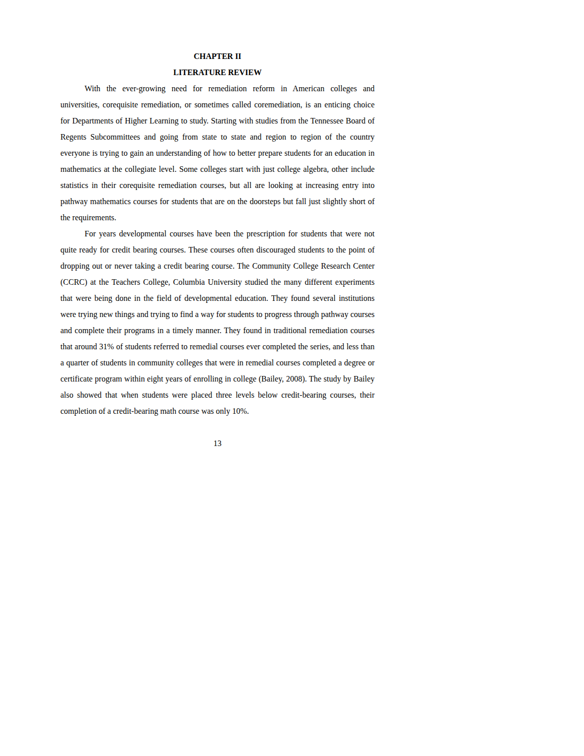CHAPTER II
LITERATURE REVIEW
With the ever-growing need for remediation reform in American colleges and universities, corequisite remediation, or sometimes called coremediation, is an enticing choice for Departments of Higher Learning to study. Starting with studies from the Tennessee Board of Regents Subcommittees and going from state to state and region to region of the country everyone is trying to gain an understanding of how to better prepare students for an education in mathematics at the collegiate level. Some colleges start with just college algebra, other include statistics in their corequisite remediation courses, but all are looking at increasing entry into pathway mathematics courses for students that are on the doorsteps but fall just slightly short of the requirements.
For years developmental courses have been the prescription for students that were not quite ready for credit bearing courses. These courses often discouraged students to the point of dropping out or never taking a credit bearing course. The Community College Research Center (CCRC) at the Teachers College, Columbia University studied the many different experiments that were being done in the field of developmental education. They found several institutions were trying new things and trying to find a way for students to progress through pathway courses and complete their programs in a timely manner. They found in traditional remediation courses that around 31% of students referred to remedial courses ever completed the series, and less than a quarter of students in community colleges that were in remedial courses completed a degree or certificate program within eight years of enrolling in college (Bailey, 2008). The study by Bailey also showed that when students were placed three levels below credit-bearing courses, their completion of a credit-bearing math course was only 10%.
13